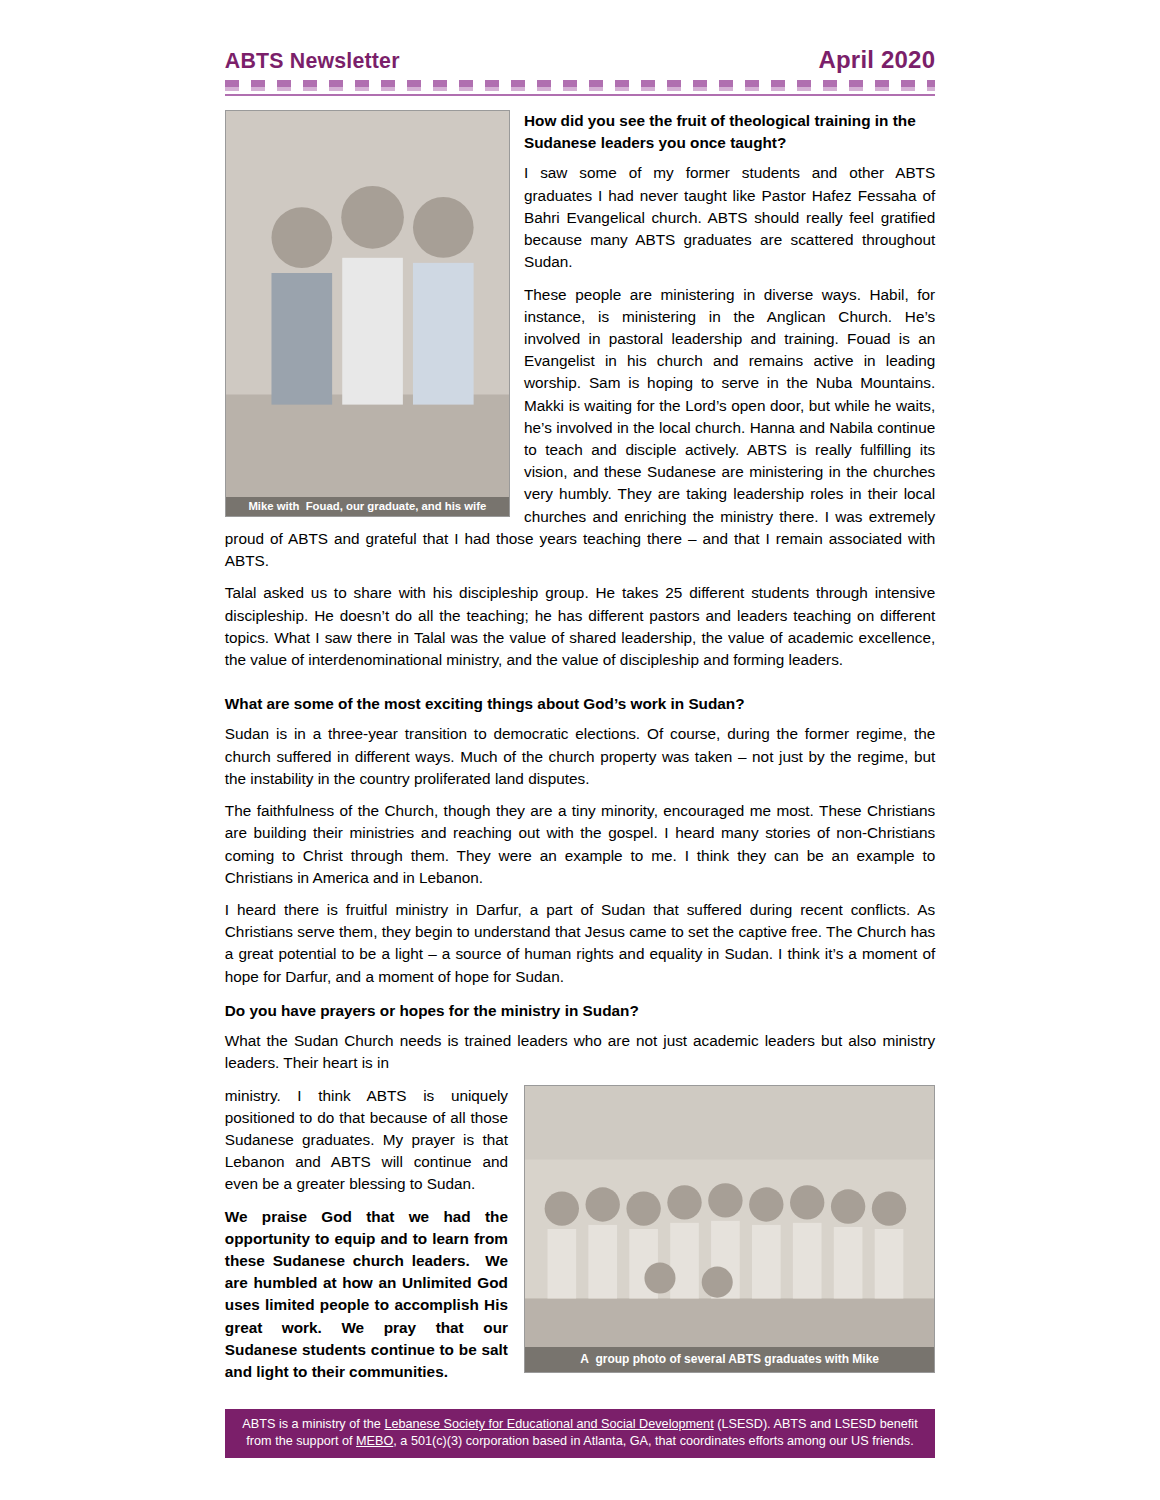ABTS Newsletter
April 2020
Mike with Fouad, our graduate, and his wife
How did you see the fruit of theological training in the Sudanese leaders you once taught?
I saw some of my former students and other ABTS graduates I had never taught like Pastor Hafez Fessaha of Bahri Evangelical church. ABTS should really feel gratified because many ABTS graduates are scattered throughout Sudan.
These people are ministering in diverse ways. Habil, for instance, is ministering in the Anglican Church. He’s involved in pastoral leadership and training. Fouad is an Evangelist in his church and remains active in leading worship. Sam is hoping to serve in the Nuba Mountains. Makki is waiting for the Lord’s open door, but while he waits, he’s involved in the local church. Hanna and Nabila continue to teach and disciple actively. ABTS is really fulfilling its vision, and these Sudanese are ministering in the churches very humbly. They are taking leadership roles in their local churches and enriching the ministry there. I was extremely proud of ABTS and grateful that I had those years teaching there – and that I remain associated with ABTS.
Talal asked us to share with his discipleship group. He takes 25 different students through intensive discipleship. He doesn’t do all the teaching; he has different pastors and leaders teaching on different topics. What I saw there in Talal was the value of shared leadership, the value of academic excellence, the value of interdenominational ministry, and the value of discipleship and forming leaders.
What are some of the most exciting things about God’s work in Sudan?
Sudan is in a three-year transition to democratic elections. Of course, during the former regime, the church suffered in different ways. Much of the church property was taken – not just by the regime, but the instability in the country proliferated land disputes.
The faithfulness of the Church, though they are a tiny minority, encouraged me most. These Christians are building their ministries and reaching out with the gospel. I heard many stories of non-Christians coming to Christ through them. They were an example to me. I think they can be an example to Christians in America and in Lebanon.
I heard there is fruitful ministry in Darfur, a part of Sudan that suffered during recent conflicts. As Christians serve them, they begin to understand that Jesus came to set the captive free. The Church has a great potential to be a light – a source of human rights and equality in Sudan. I think it’s a moment of hope for Darfur, and a moment of hope for Sudan.
Do you have prayers or hopes for the ministry in Sudan?
What the Sudan Church needs is trained leaders who are not just academic leaders but also ministry leaders. Their heart is in
ministry. I think ABTS is uniquely positioned to do that because of all those Sudanese graduates. My prayer is that Lebanon and ABTS will continue and even be a greater blessing to Sudan.
We praise God that we had the opportunity to equip and to learn from these Sudanese church leaders. We are humbled at how an Unlimited God uses limited people to accomplish His great work. We pray that our Sudanese students continue to be salt and light to their communities.
A group photo of several ABTS graduates with Mike
ABTS is a ministry of the Lebanese Society for Educational and Social Development (LSESD). ABTS and LSESD benefit from the support of MEBO, a 501(c)(3) corporation based in Atlanta, GA, that coordinates efforts among our US friends.